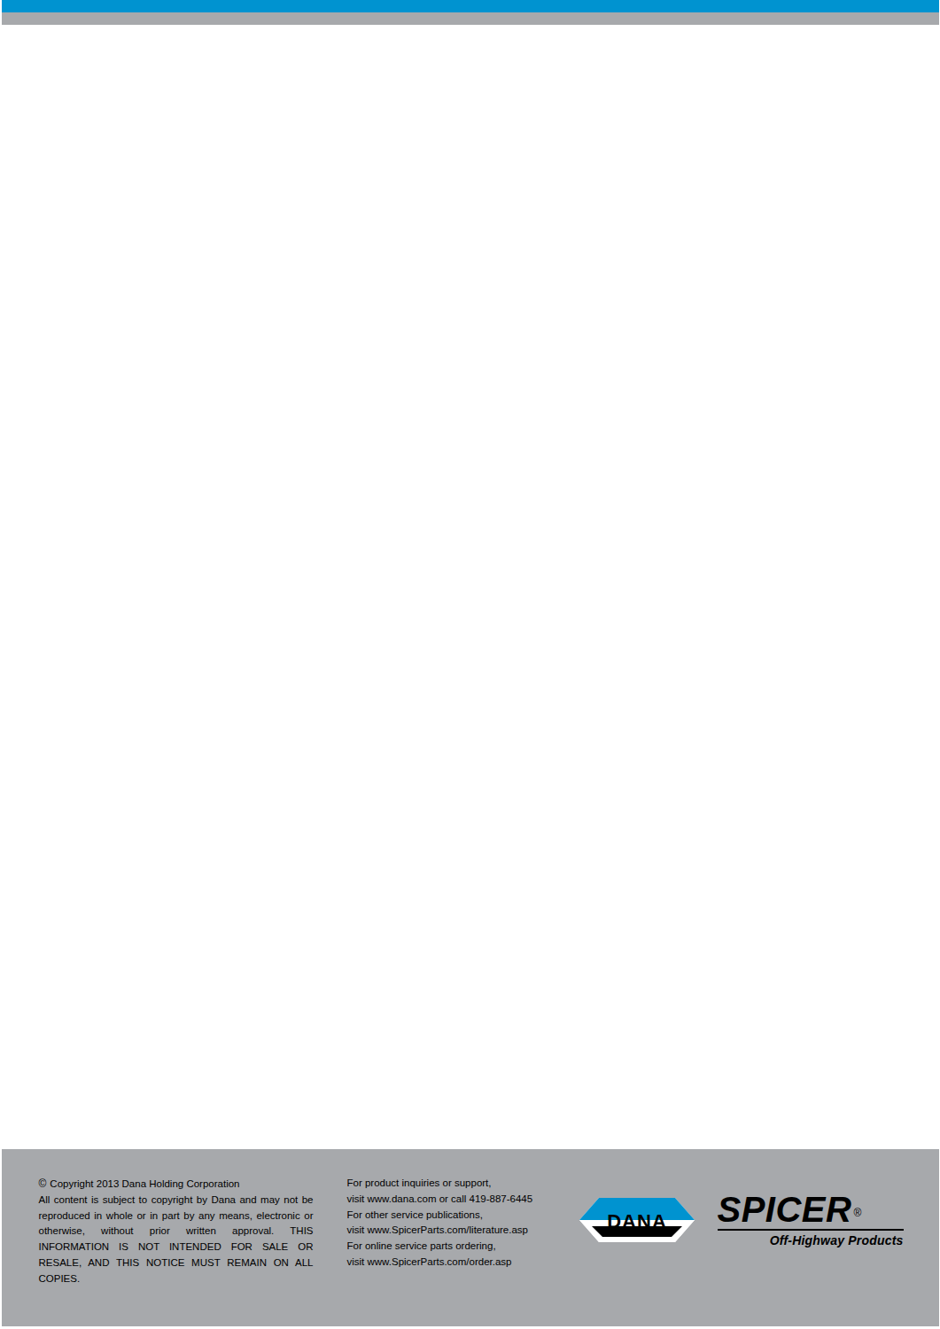©Copyright 2013 Dana Holding Corporation
All content is subject to copyright by Dana and may not be reproduced in whole or in part by any means, electronic or otherwise, without prior written approval. THIS INFORMATION IS NOT INTENDED FOR SALE OR RESALE, AND THIS NOTICE MUST REMAIN ON ALL COPIES.
For product inquiries or support,
visit www.dana.com or call 419-887-6445
For other service publications,
visit www.SpicerParts.com/literature.asp
For online service parts ordering,
visit www.SpicerParts.com/order.asp
DANA
SPICER®
Off-Highway Products